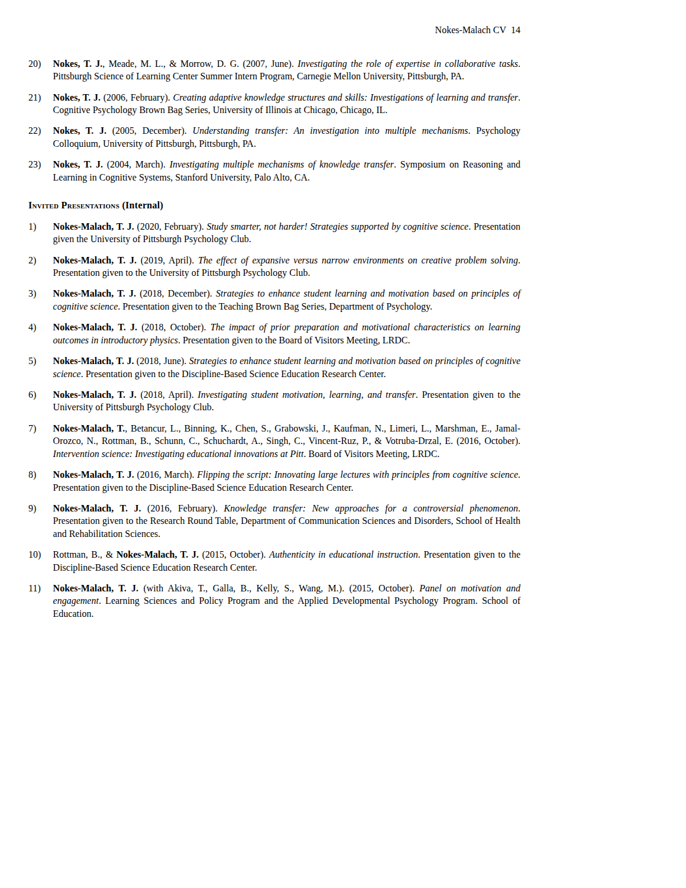Nokes-Malach CV 14
20) Nokes, T. J., Meade, M. L., & Morrow, D. G. (2007, June). Investigating the role of expertise in collaborative tasks. Pittsburgh Science of Learning Center Summer Intern Program, Carnegie Mellon University, Pittsburgh, PA.
21) Nokes, T. J. (2006, February). Creating adaptive knowledge structures and skills: Investigations of learning and transfer. Cognitive Psychology Brown Bag Series, University of Illinois at Chicago, Chicago, IL.
22) Nokes, T. J. (2005, December). Understanding transfer: An investigation into multiple mechanisms. Psychology Colloquium, University of Pittsburgh, Pittsburgh, PA.
23) Nokes, T. J. (2004, March). Investigating multiple mechanisms of knowledge transfer. Symposium on Reasoning and Learning in Cognitive Systems, Stanford University, Palo Alto, CA.
Invited Presentations (Internal)
1) Nokes-Malach, T. J. (2020, February). Study smarter, not harder! Strategies supported by cognitive science. Presentation given the University of Pittsburgh Psychology Club.
2) Nokes-Malach, T. J. (2019, April). The effect of expansive versus narrow environments on creative problem solving. Presentation given to the University of Pittsburgh Psychology Club.
3) Nokes-Malach, T. J. (2018, December). Strategies to enhance student learning and motivation based on principles of cognitive science. Presentation given to the Teaching Brown Bag Series, Department of Psychology.
4) Nokes-Malach, T. J. (2018, October). The impact of prior preparation and motivational characteristics on learning outcomes in introductory physics. Presentation given to the Board of Visitors Meeting, LRDC.
5) Nokes-Malach, T. J. (2018, June). Strategies to enhance student learning and motivation based on principles of cognitive science. Presentation given to the Discipline-Based Science Education Research Center.
6) Nokes-Malach, T. J. (2018, April). Investigating student motivation, learning, and transfer. Presentation given to the University of Pittsburgh Psychology Club.
7) Nokes-Malach, T., Betancur, L., Binning, K., Chen, S., Grabowski, J., Kaufman, N., Limeri, L., Marshman, E., Jamal-Orozco, N., Rottman, B., Schunn, C., Schuchardt, A., Singh, C., Vincent-Ruz, P., & Votruba-Drzal, E. (2016, October). Intervention science: Investigating educational innovations at Pitt. Board of Visitors Meeting, LRDC.
8) Nokes-Malach, T. J. (2016, March). Flipping the script: Innovating large lectures with principles from cognitive science. Presentation given to the Discipline-Based Science Education Research Center.
9) Nokes-Malach, T. J. (2016, February). Knowledge transfer: New approaches for a controversial phenomenon. Presentation given to the Research Round Table, Department of Communication Sciences and Disorders, School of Health and Rehabilitation Sciences.
10) Rottman, B., & Nokes-Malach, T. J. (2015, October). Authenticity in educational instruction. Presentation given to the Discipline-Based Science Education Research Center.
11) Nokes-Malach, T. J. (with Akiva, T., Galla, B., Kelly, S., Wang, M.). (2015, October). Panel on motivation and engagement. Learning Sciences and Policy Program and the Applied Developmental Psychology Program. School of Education.